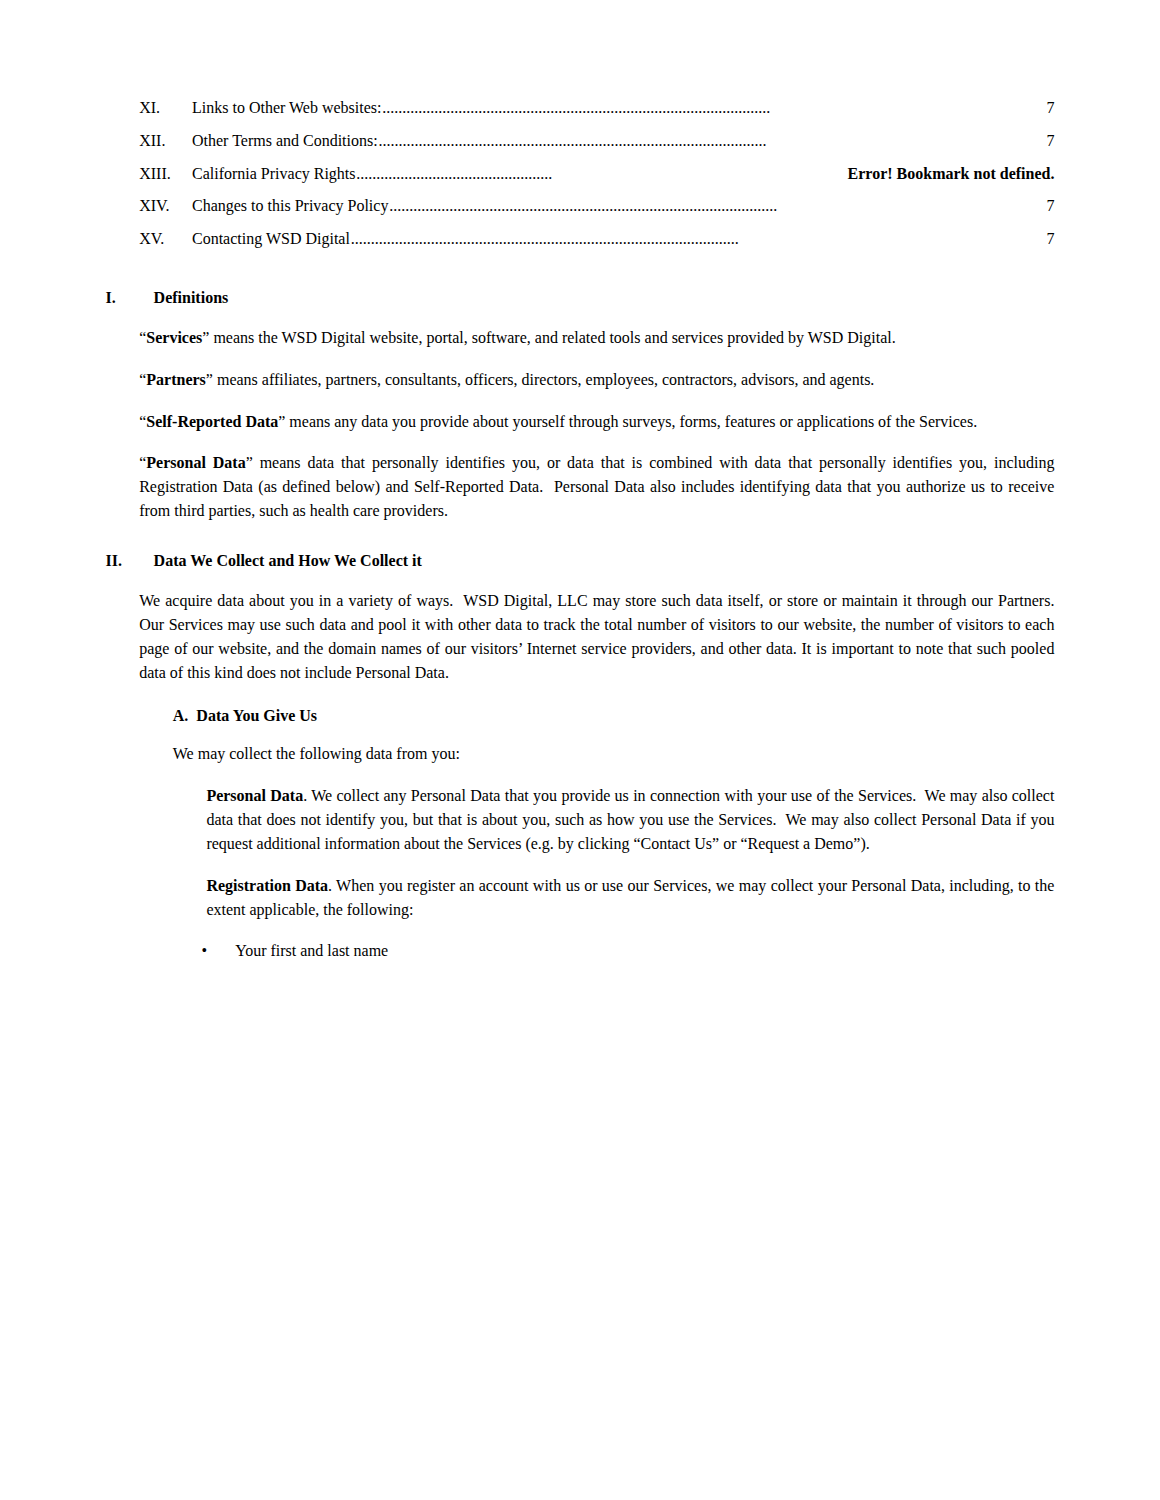XI. Links to Other Web websites: ................................................................................................. 7
XII. Other Terms and Conditions: ................................................................................................. 7
XIII. California Privacy Rights ................................................. Error! Bookmark not defined.
XIV. Changes to this Privacy Policy ................................................................................................. 7
XV. Contacting WSD Digital ................................................................................................. 7
I. Definitions
“Services” means the WSD Digital website, portal, software, and related tools and services provided by WSD Digital.
“Partners” means affiliates, partners, consultants, officers, directors, employees, contractors, advisors, and agents.
“Self-Reported Data” means any data you provide about yourself through surveys, forms, features or applications of the Services.
“Personal Data” means data that personally identifies you, or data that is combined with data that personally identifies you, including Registration Data (as defined below) and Self-Reported Data. Personal Data also includes identifying data that you authorize us to receive from third parties, such as health care providers.
II. Data We Collect and How We Collect it
We acquire data about you in a variety of ways. WSD Digital, LLC may store such data itself, or store or maintain it through our Partners. Our Services may use such data and pool it with other data to track the total number of visitors to our website, the number of visitors to each page of our website, and the domain names of our visitors’ Internet service providers, and other data. It is important to note that such pooled data of this kind does not include Personal Data.
A. Data You Give Us
We may collect the following data from you:
Personal Data. We collect any Personal Data that you provide us in connection with your use of the Services. We may also collect data that does not identify you, but that is about you, such as how you use the Services. We may also collect Personal Data if you request additional information about the Services (e.g. by clicking “Contact Us” or “Request a Demo”).
Registration Data. When you register an account with us or use our Services, we may collect your Personal Data, including, to the extent applicable, the following:
Your first and last name